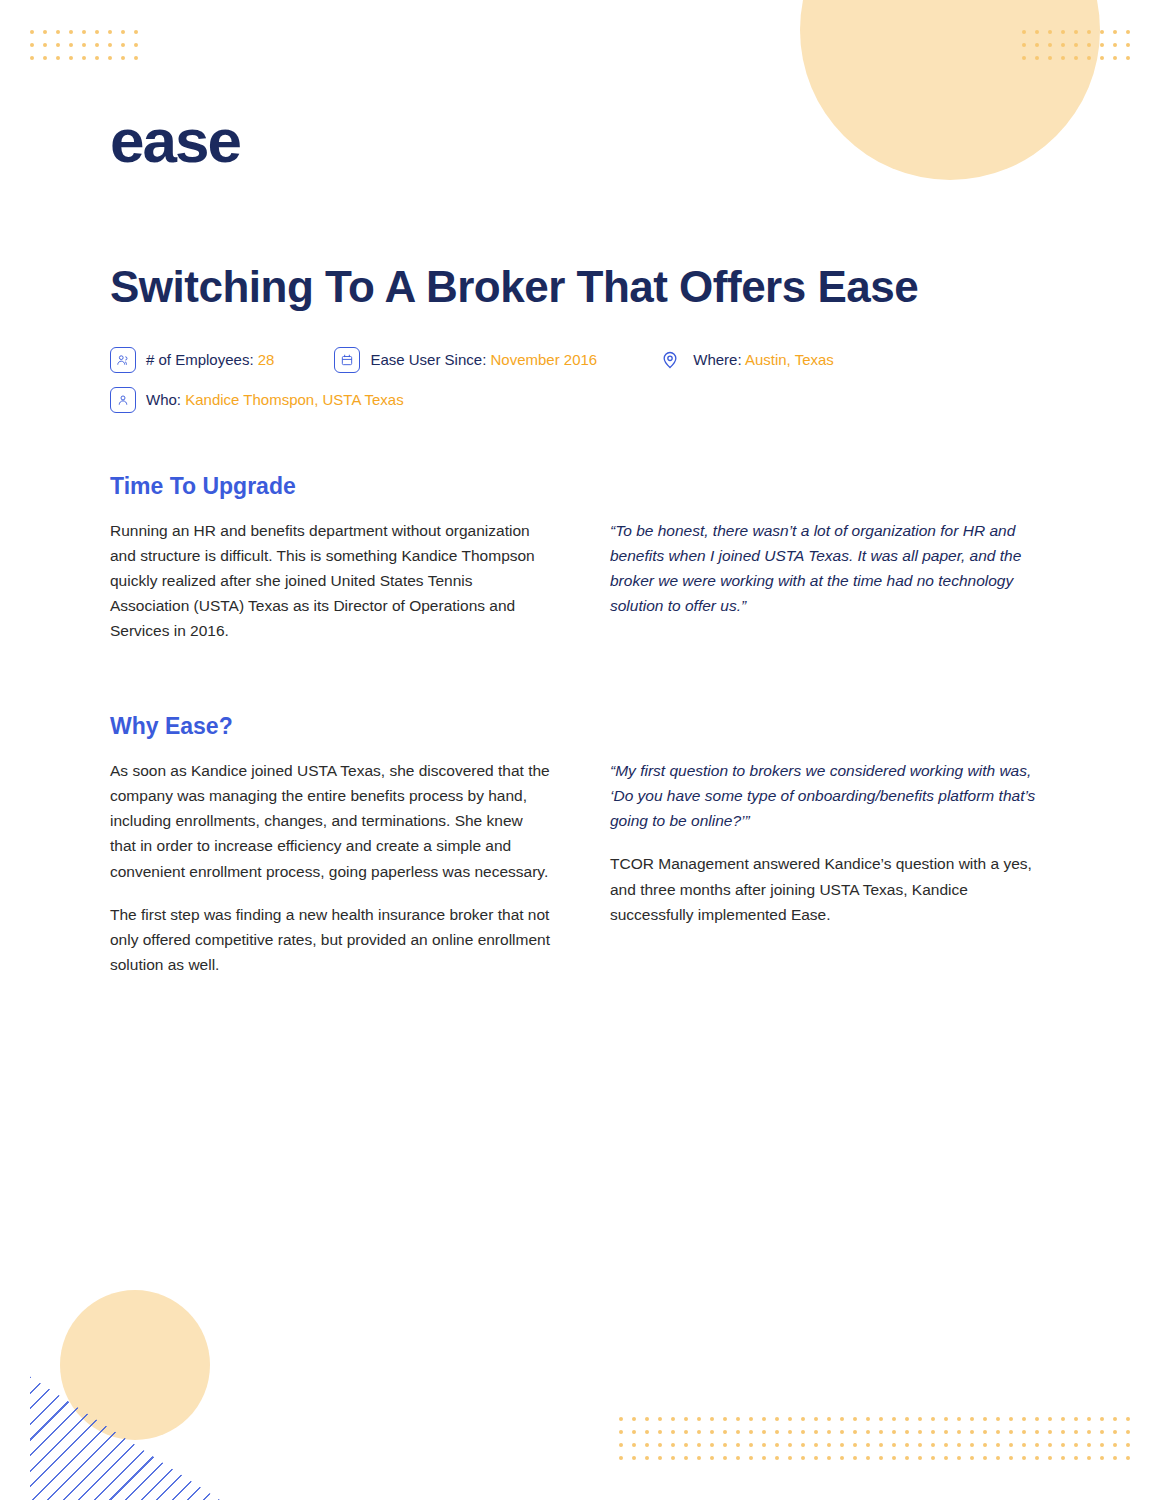ease
Switching To A Broker That Offers Ease
# of Employees: 28
Ease User Since: November 2016
Where: Austin, Texas
Who: Kandice Thomspon, USTA Texas
Time To Upgrade
Running an HR and benefits department without organization and structure is difficult. This is something Kandice Thompson quickly realized after she joined United States Tennis Association (USTA) Texas as its Director of Operations and Services in 2016.
“To be honest, there wasn’t a lot of organization for HR and benefits when I joined USTA Texas. It was all paper, and the broker we were working with at the time had no technology solution to offer us.”
Why Ease?
As soon as Kandice joined USTA Texas, she discovered that the company was managing the entire benefits process by hand, including enrollments, changes, and terminations. She knew that in order to increase efficiency and create a simple and convenient enrollment process, going paperless was necessary.
The first step was finding a new health insurance broker that not only offered competitive rates, but provided an online enrollment solution as well.
“My first question to brokers we considered working with was, ‘Do you have some type of onboarding/benefits platform that’s going to be online?’”
TCOR Management answered Kandice’s question with a yes, and three months after joining USTA Texas, Kandice successfully implemented Ease.